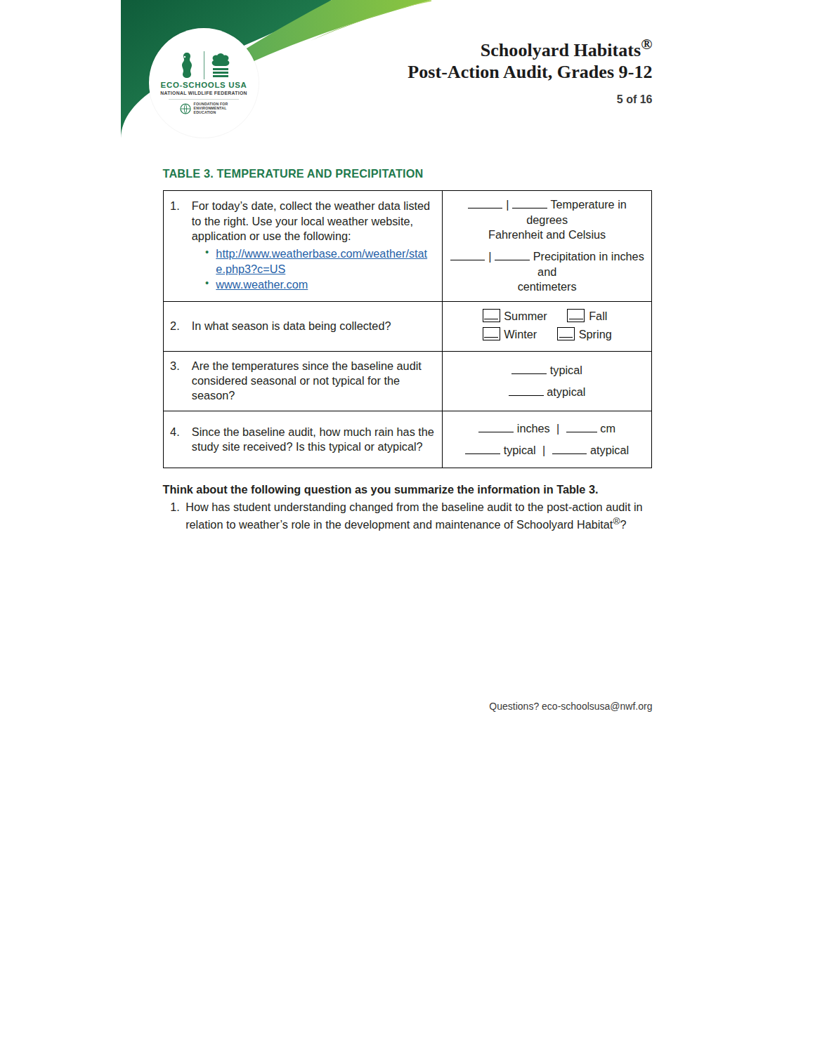ECO-SCHOOLS USA NATIONAL WILDLIFE FEDERATION
FOUNDATION FOR
ENVIRONMENTAL
EDUCATION
Schoolyard Habitats®
Post-Action Audit, Grades 9-12
5 of 16
TABLE 3. TEMPERATURE AND PRECIPITATION
| 1. For today’s date, collect the weather data listed to the right. Use your local weather website, application or use the following: http://www.weatherbase.com/weather/state.php3?c=US www.weather.com | / Temperature in degrees Fahrenheit and Celsius / Precipitation in inches and centimeters |
| 2. In what season is data being collected? | Summer Fall Winter Spring |
| 3. Are the temperatures since the baseline audit considered seasonal or not typical for the season? | typical atypical |
| 4. Since the baseline audit, how much rain has the study site received? Is this typical or atypical? | inches / cm typical / atypical |
Think about the following question as you summarize the information in Table 3.
How has student understanding changed from the baseline audit to the post-action audit in relation to weather’s role in the development and maintenance of Schoolyard Habitat®?
Questions? eco-schoolsusa@nwf.org